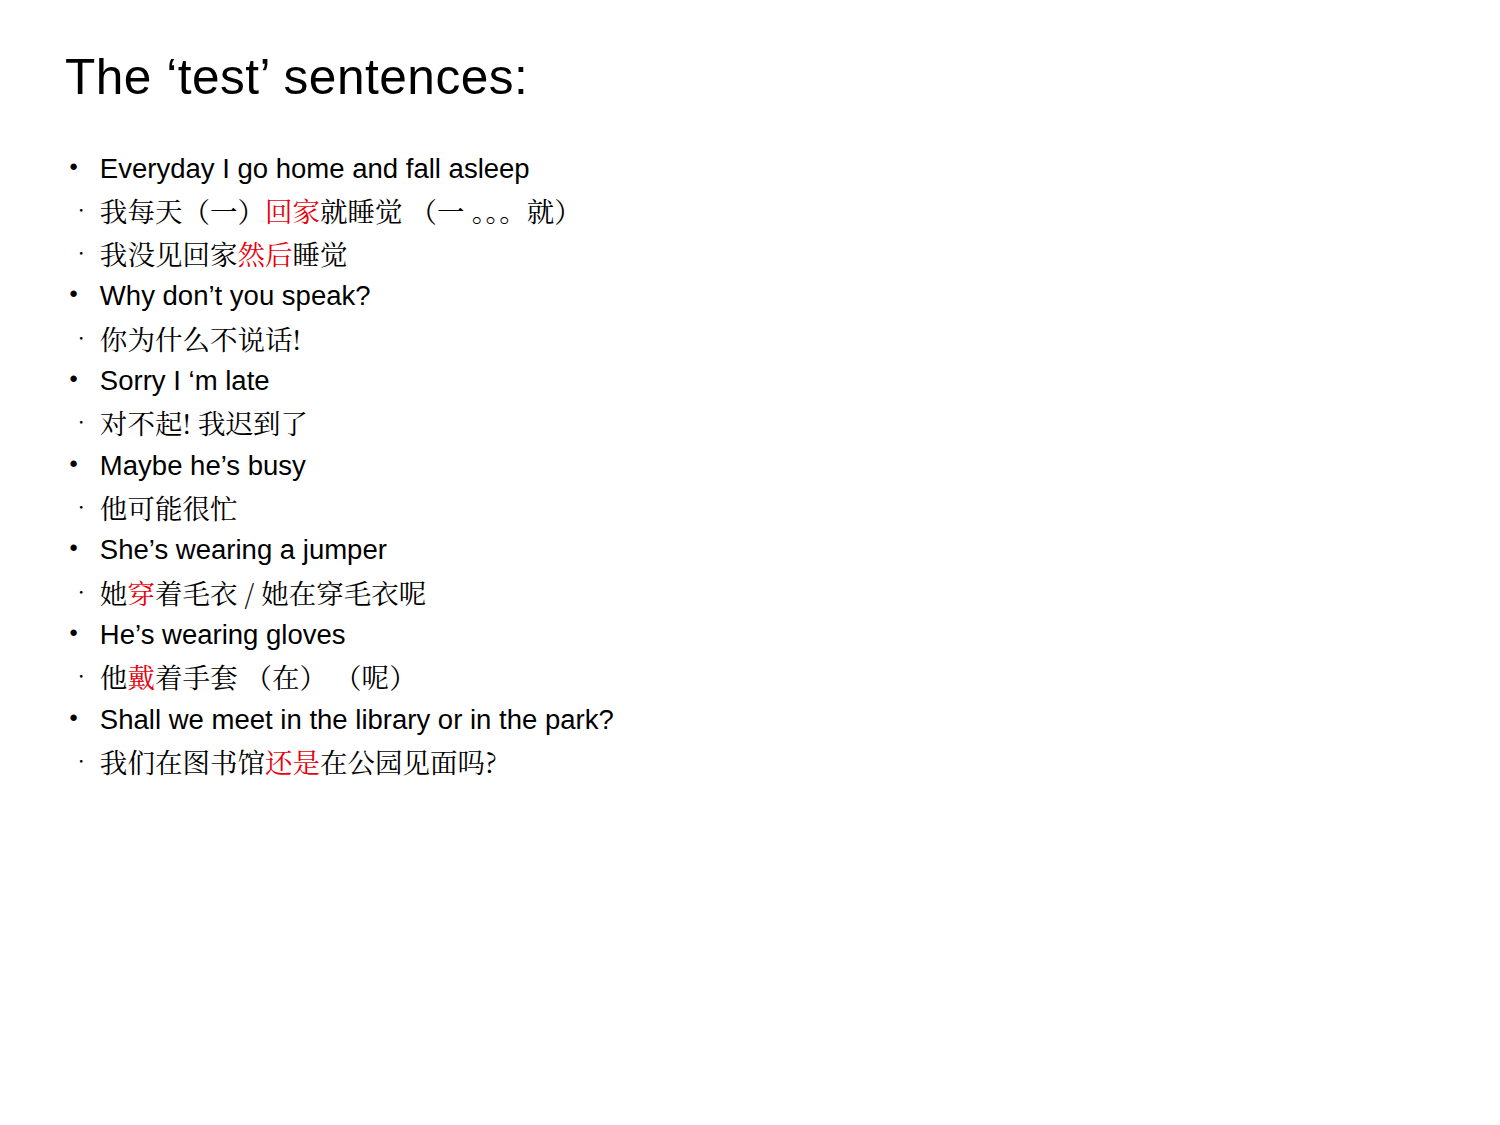The ‘test’ sentences:
Everyday I go home and fall asleep
我每天（一）回家就睡觉 （一 。。。就）
我没见回家然后睡觉
Why don’t you speak?
你为什么不说话!
Sorry I ‘m late
对不起! 我迟到了
Maybe he’s busy
他可能很忙
She’s wearing a jumper
她穿着毛衣 / 她在穿毛衣呢
He’s wearing gloves
他戴着手套 （在） （呢）
Shall we meet in the library or in the park?
我们在图书馆还是在公园见面吗?